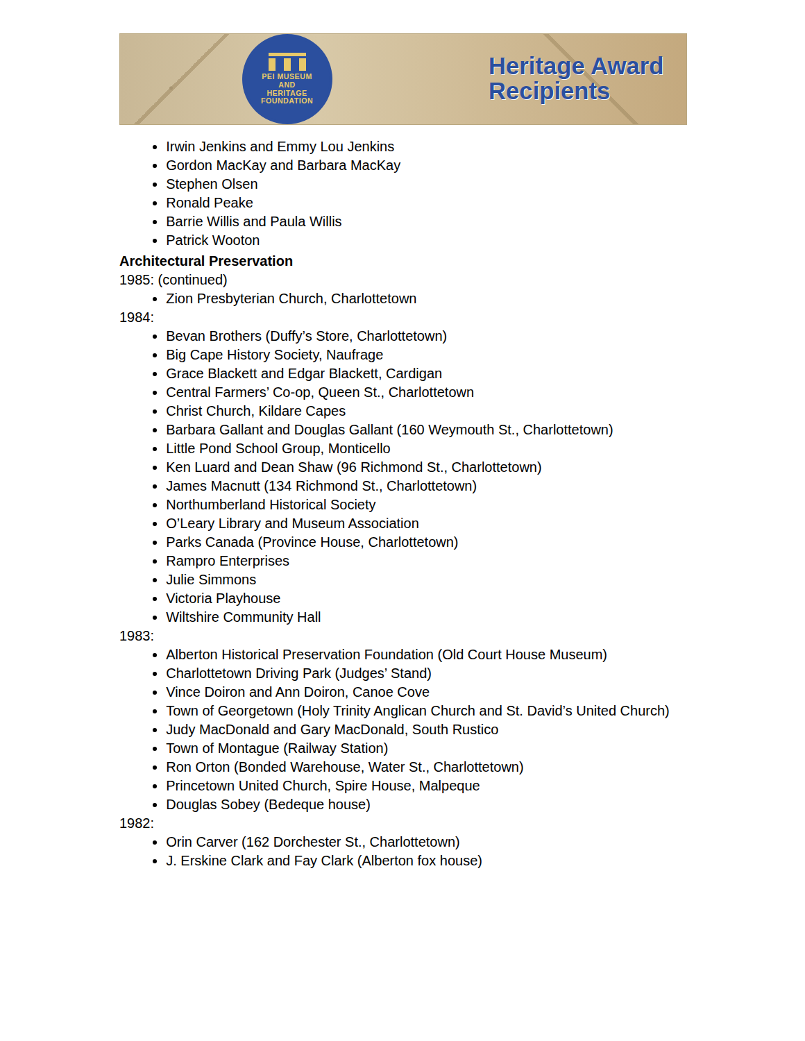PEI MUSEUM
AND
HERITAGE
FOUNDATION
Heritage Award
Recipients
Irwin Jenkins and Emmy Lou Jenkins
Gordon MacKay and Barbara MacKay
Stephen Olsen
Ronald Peake
Barrie Willis and Paula Willis
Patrick Wooton
Architectural Preservation
1985: (continued)
Zion Presbyterian Church, Charlottetown
1984:
Bevan Brothers (Duffy’s Store, Charlottetown)
Big Cape History Society, Naufrage
Grace Blackett and Edgar Blackett, Cardigan
Central Farmers’ Co-op, Queen St., Charlottetown
Christ Church, Kildare Capes
Barbara Gallant and Douglas Gallant (160 Weymouth St., Charlottetown)
Little Pond School Group, Monticello
Ken Luard and Dean Shaw (96 Richmond St., Charlottetown)
James Macnutt (134 Richmond St., Charlottetown)
Northumberland Historical Society
O’Leary Library and Museum Association
Parks Canada (Province House, Charlottetown)
Rampro Enterprises
Julie Simmons
Victoria Playhouse
Wiltshire Community Hall
1983:
Alberton Historical Preservation Foundation (Old Court House Museum)
Charlottetown Driving Park (Judges’ Stand)
Vince Doiron and Ann Doiron, Canoe Cove
Town of Georgetown (Holy Trinity Anglican Church and St. David’s United Church)
Judy MacDonald and Gary MacDonald, South Rustico
Town of Montague (Railway Station)
Ron Orton (Bonded Warehouse, Water St., Charlottetown)
Princetown United Church, Spire House, Malpeque
Douglas Sobey (Bedeque house)
1982:
Orin Carver (162 Dorchester St., Charlottetown)
J. Erskine Clark and Fay Clark (Alberton fox house)